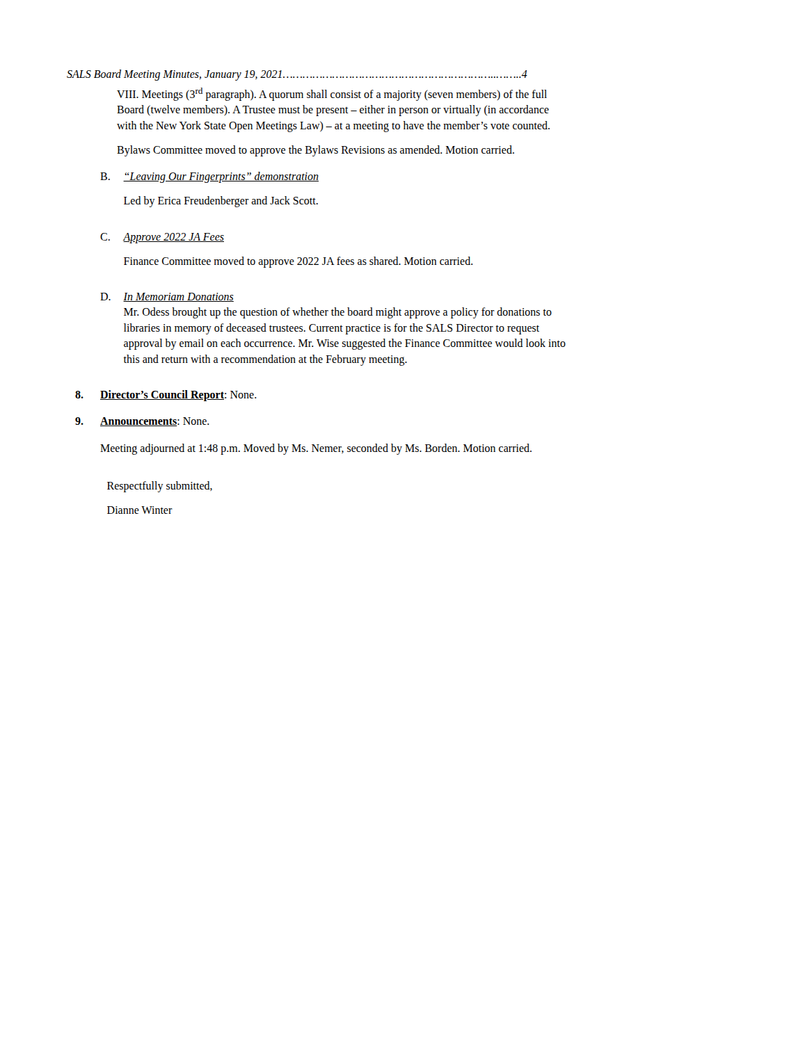SALS Board Meeting Minutes, January 19, 2021………………………………………………………..……..4
VIII. Meetings (3rd paragraph). A quorum shall consist of a majority (seven members) of the full Board (twelve members). A Trustee must be present – either in person or virtually (in accordance with the New York State Open Meetings Law) – at a meeting to have the member’s vote counted.
Bylaws Committee moved to approve the Bylaws Revisions as amended. Motion carried.
B.
“Leaving Our Fingerprints” demonstration
Led by Erica Freudenberger and Jack Scott.
C.
Approve 2022 JA Fees
Finance Committee moved to approve 2022 JA fees as shared. Motion carried.
D.
In Memoriam Donations
Mr. Odess brought up the question of whether the board might approve a policy for donations to libraries in memory of deceased trustees. Current practice is for the SALS Director to request approval by email on each occurrence. Mr. Wise suggested the Finance Committee would look into this and return with a recommendation at the February meeting.
8.
Director’s Council Report: None.
9.
Announcements: None.
Meeting adjourned at 1:48 p.m. Moved by Ms. Nemer, seconded by Ms. Borden. Motion carried.
Respectfully submitted,
Dianne Winter